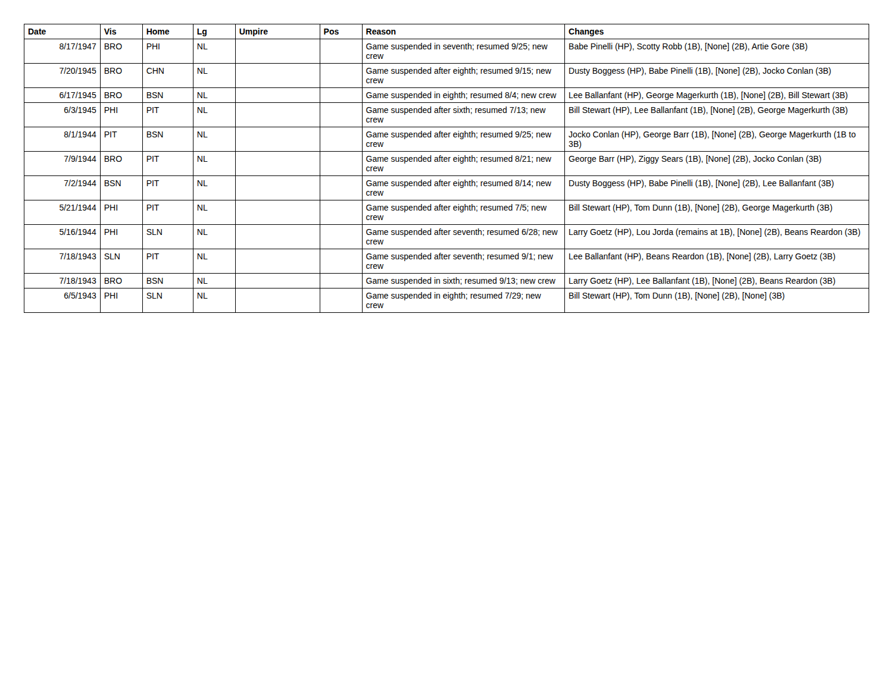| Date | Vis | Home | Lg | Umpire | Pos | Reason | Changes |
| --- | --- | --- | --- | --- | --- | --- | --- |
| 8/17/1947 | BRO | PHI | NL | | | Game suspended in seventh; resumed 9/25; new crew | Babe Pinelli (HP), Scotty Robb (1B), [None] (2B), Artie Gore (3B) |
| 7/20/1945 | BRO | CHN | NL | | | Game suspended after eighth; resumed 9/15; new crew | Dusty Boggess (HP), Babe Pinelli (1B), [None] (2B), Jocko Conlan (3B) |
| 6/17/1945 | BRO | BSN | NL | | | Game suspended in eighth; resumed 8/4; new crew | Lee Ballanfant (HP), George Magerkurth (1B), [None] (2B), Bill Stewart (3B) |
| 6/3/1945 | PHI | PIT | NL | | | Game suspended after sixth; resumed 7/13; new crew | Bill Stewart (HP), Lee Ballanfant (1B), [None] (2B), George Magerkurth (3B) |
| 8/1/1944 | PIT | BSN | NL | | | Game suspended after eighth; resumed 9/25; new crew | Jocko Conlan (HP), George Barr (1B), [None] (2B), George Magerkurth (1B to 3B) |
| 7/9/1944 | BRO | PIT | NL | | | Game suspended after eighth; resumed 8/21; new crew | George Barr (HP), Ziggy Sears (1B), [None] (2B), Jocko Conlan (3B) |
| 7/2/1944 | BSN | PIT | NL | | | Game suspended after eighth; resumed 8/14; new crew | Dusty Boggess (HP), Babe Pinelli (1B), [None] (2B), Lee Ballanfant (3B) |
| 5/21/1944 | PHI | PIT | NL | | | Game suspended after eighth; resumed 7/5; new crew | Bill Stewart (HP), Tom Dunn (1B), [None] (2B), George Magerkurth (3B) |
| 5/16/1944 | PHI | SLN | NL | | | Game suspended after seventh; resumed 6/28; new crew | Larry Goetz (HP), Lou Jorda (remains at 1B), [None] (2B), Beans Reardon (3B) |
| 7/18/1943 | SLN | PIT | NL | | | Game suspended after seventh; resumed 9/1; new crew | Lee Ballanfant (HP), Beans Reardon (1B), [None] (2B), Larry Goetz (3B) |
| 7/18/1943 | BRO | BSN | NL | | | Game suspended in sixth; resumed 9/13; new crew | Larry Goetz (HP), Lee Ballanfant (1B), [None] (2B), Beans Reardon (3B) |
| 6/5/1943 | PHI | SLN | NL | | | Game suspended in eighth; resumed 7/29; new crew | Bill Stewart (HP), Tom Dunn (1B), [None] (2B), [None] (3B) |